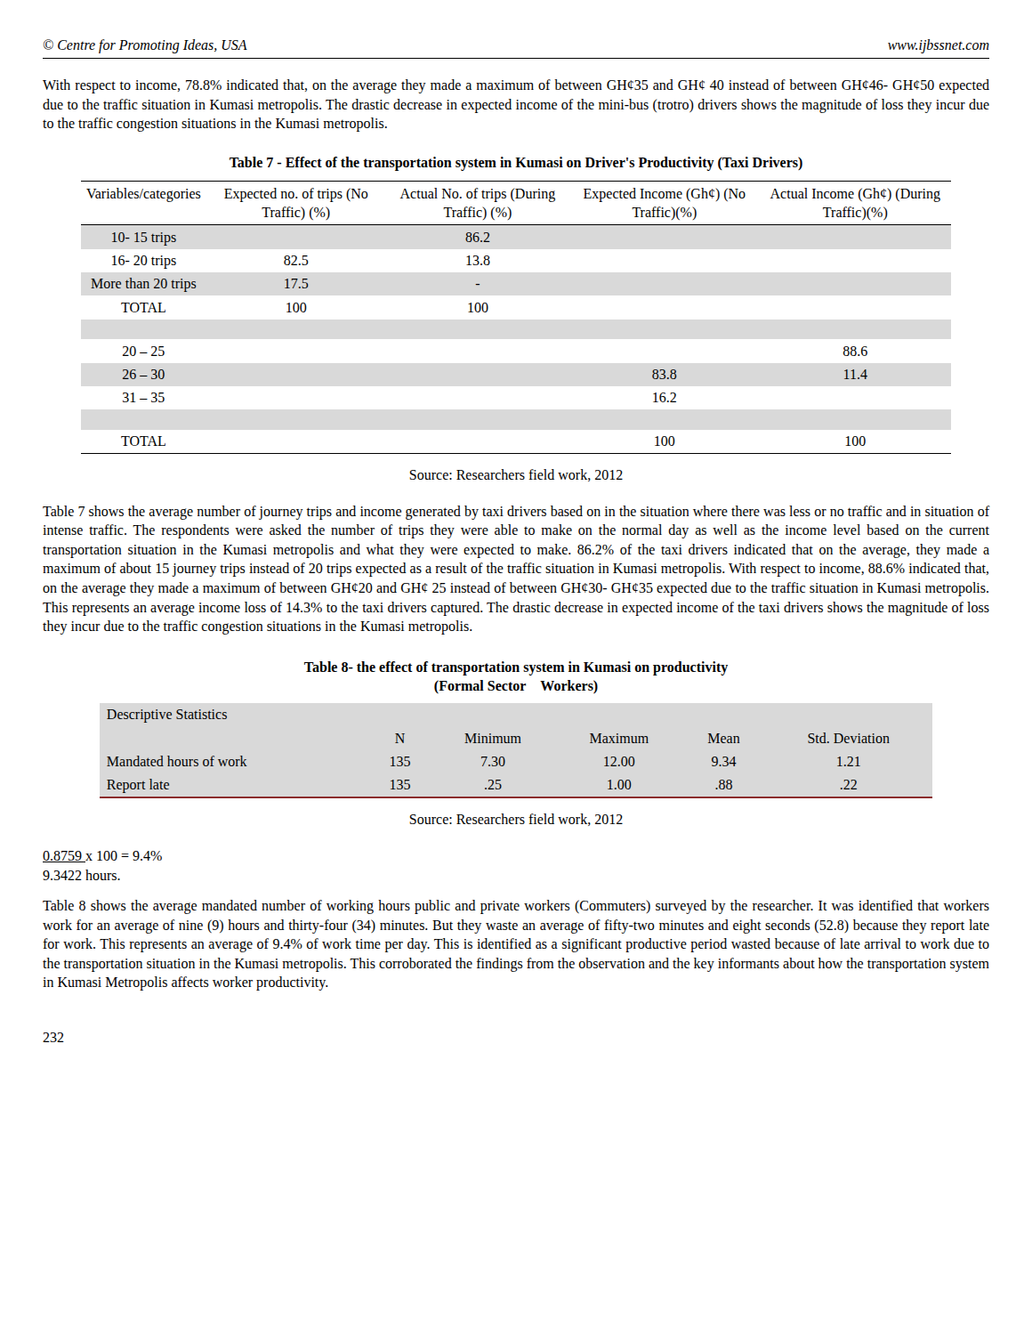© Centre for Promoting Ideas, USA www.ijbssnet.com
With respect to income, 78.8% indicated that, on the average they made a maximum of between GH¢35 and GH¢ 40 instead of between GH¢46- GH¢50 expected due to the traffic situation in Kumasi metropolis. The drastic decrease in expected income of the mini-bus (trotro) drivers shows the magnitude of loss they incur due to the traffic congestion situations in the Kumasi metropolis.
Table 7 - Effect of the transportation system in Kumasi on Driver's Productivity (Taxi Drivers)
| Variables/categories | Expected no. of trips (No Traffic) (%) | Actual No. of trips (During Traffic) (%) | Expected Income (Gh¢) (No Traffic)(%) | Actual Income (Gh¢) (During Traffic)(%) |
| --- | --- | --- | --- | --- |
| 10- 15 trips | | 86.2 | | |
| 16- 20 trips | 82.5 | 13.8 | | |
| More than 20 trips | 17.5 | - | | |
| TOTAL | 100 | 100 | | |
| 20 – 25 | | | | 88.6 |
| 26 – 30 | | | 83.8 | 11.4 |
| 31 – 35 | | | 16.2 | |
| TOTAL | | | 100 | 100 |
Source: Researchers field work, 2012
Table 7 shows the average number of journey trips and income generated by taxi drivers based on in the situation where there was less or no traffic and in situation of intense traffic. The respondents were asked the number of trips they were able to make on the normal day as well as the income level based on the current transportation situation in the Kumasi metropolis and what they were expected to make. 86.2% of the taxi drivers indicated that on the average, they made a maximum of about 15 journey trips instead of 20 trips expected as a result of the traffic situation in Kumasi metropolis. With respect to income, 88.6% indicated that, on the average they made a maximum of between GH¢20 and GH¢ 25 instead of between GH¢30- GH¢35 expected due to the traffic situation in Kumasi metropolis. This represents an average income loss of 14.3% to the taxi drivers captured. The drastic decrease in expected income of the taxi drivers shows the magnitude of loss they incur due to the traffic congestion situations in the Kumasi metropolis.
Table 8- the effect of transportation system in Kumasi on productivity
(Formal Sector Workers)
| Descriptive Statistics |
| | N | Minimum | Maximum | Mean | Std. Deviation |
| Mandated hours of work | 135 | 7.30 | 12.00 | 9.34 | 1.21 |
| Report late | 135 | .25 | 1.00 | .88 | .22 |
Source: Researchers field work, 2012
0.8759 x 100 = 9.4%
9.3422 hours.
Table 8 shows the average mandated number of working hours public and private workers (Commuters) surveyed by the researcher. It was identified that workers work for an average of nine (9) hours and thirty-four (34) minutes. But they waste an average of fifty-two minutes and eight seconds (52.8) because they report late for work. This represents an average of 9.4% of work time per day. This is identified as a significant productive period wasted because of late arrival to work due to the transportation situation in the Kumasi metropolis. This corroborated the findings from the observation and the key informants about how the transportation system in Kumasi Metropolis affects worker productivity.
232